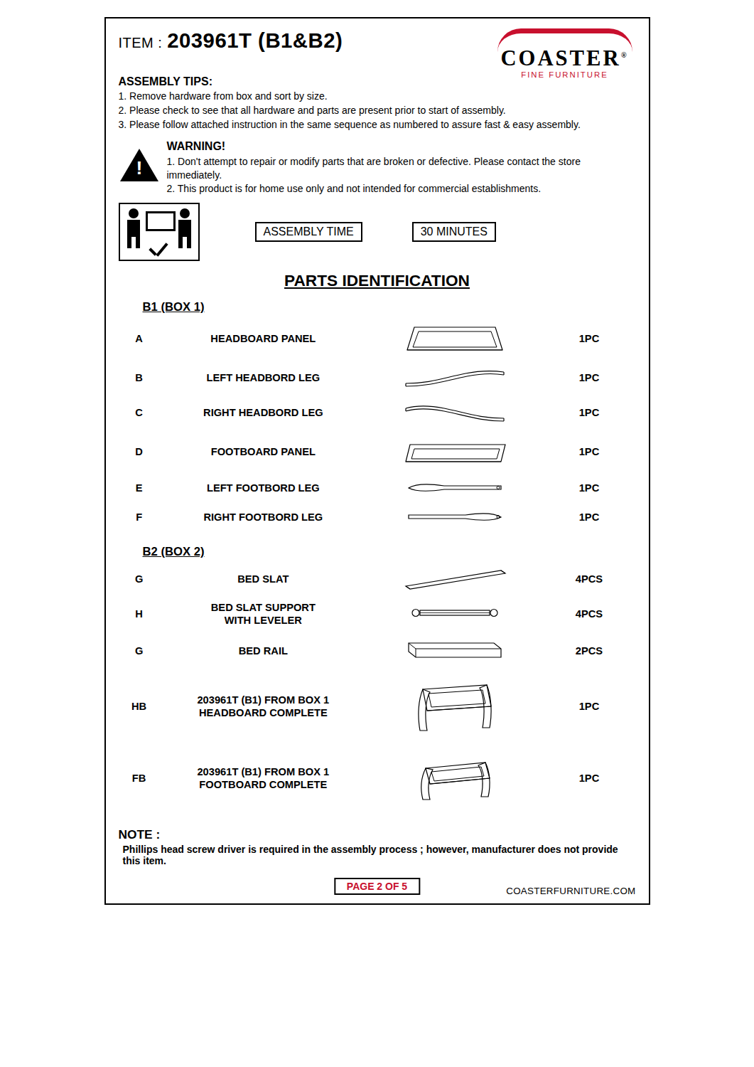COASTER®
FINE FURNITURE
ITEM : 203961T (B1&B2)
ASSEMBLY TIPS:
1. Remove hardware from box and sort by size.
2. Please check to see that all hardware and parts are present prior to start of assembly.
3. Please follow attached instruction in the same sequence as numbered to assure fast & easy assembly.
WARNING!
1. Don't attempt to repair or modify parts that are broken or defective. Please contact the store immediately.
2. This product is for home use only and not intended for commercial establishments.
ASSEMBLY TIME
30 MINUTES
PARTS IDENTIFICATION
B1 (BOX 1)
| A | HEADBOARD PANEL | | 1PC |
| B | LEFT HEADBORD LEG | | 1PC |
| C | RIGHT HEADBORD LEG | | 1PC |
| D | FOOTBOARD PANEL | | 1PC |
| E | LEFT FOOTBORD LEG | | 1PC |
| F | RIGHT FOOTBORD LEG | | 1PC |
B2 (BOX 2)
| G | BED SLAT | | 4PCS |
| H | BED SLAT SUPPORT WITH LEVELER | | 4PCS |
| G | BED RAIL | | 2PCS |
| HB | 203961T (B1) FROM BOX 1 HEADBOARD COMPLETE | | 1PC |
| FB | 203961T (B1) FROM BOX 1 FOOTBOARD COMPLETE | | 1PC |
NOTE :
Phillips head screw driver is required in the assembly process ; however, manufacturer does not provide this item.
PAGE 2 OF 5
COASTERFURNITURE.COM